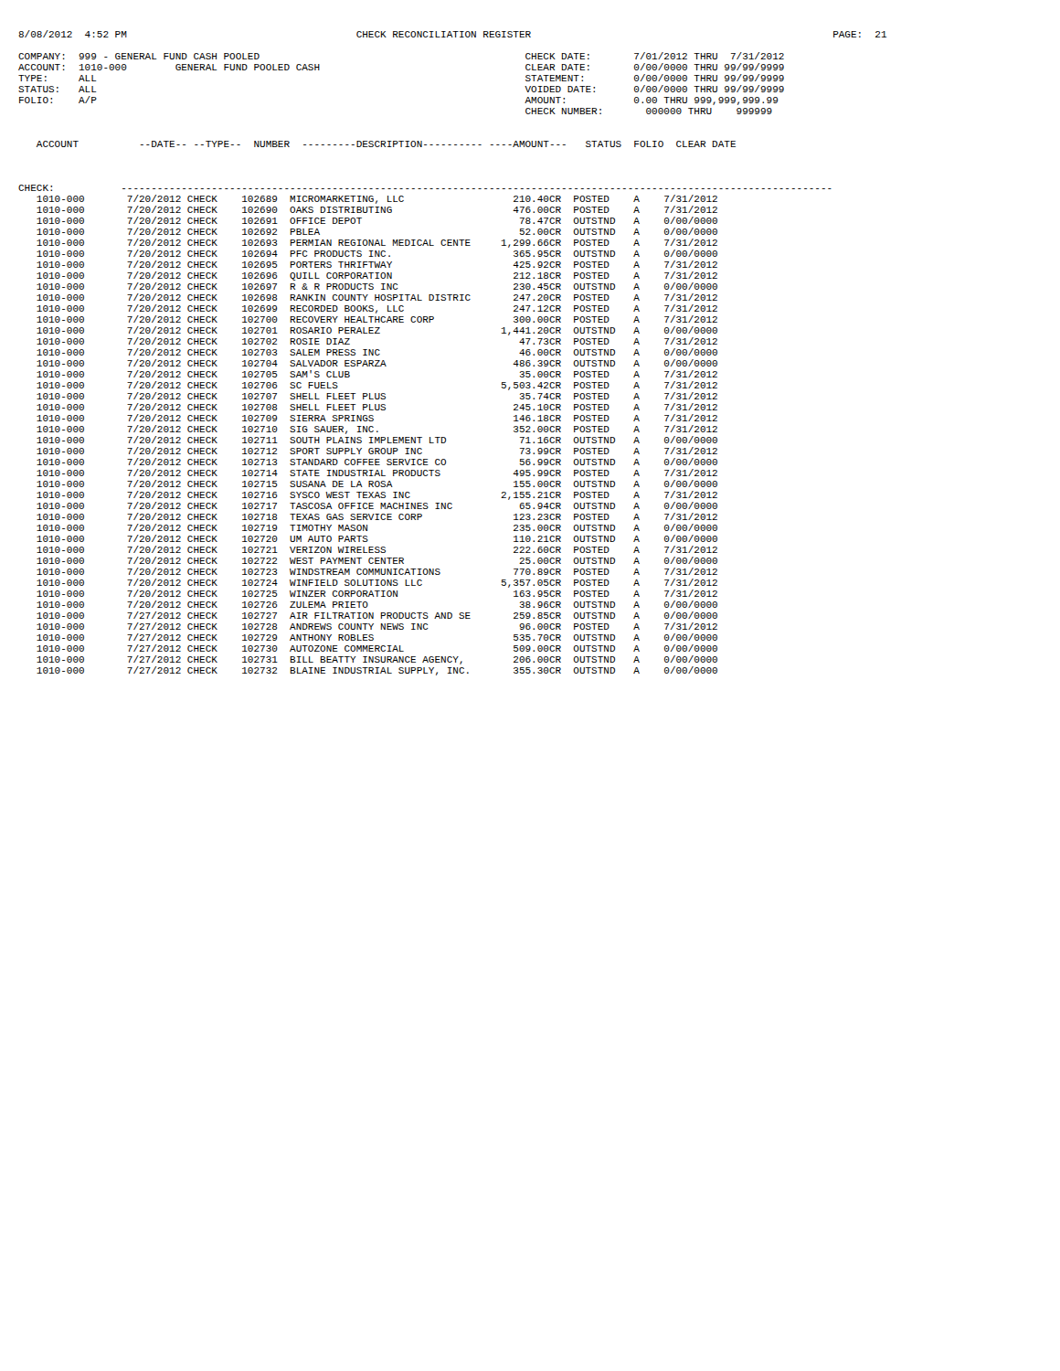8/08/2012 4:52 PM CHECK RECONCILIATION REGISTER PAGE: 21 COMPANY: 999 - GENERAL FUND CASH POOLED CHECK DATE: 7/01/2012 THRU 7/31/2012 ACCOUNT: 1010-000 GENERAL FUND POOLED CASH CLEAR DATE: 0/00/0000 THRU 99/99/9999 TYPE: ALL STATEMENT: 0/00/0000 THRU 99/99/9999 STATUS: ALL VOIDED DATE: 0/00/0000 THRU 99/99/9999 FOLIO: A/P AMOUNT: 0.00 THRU 999,999,999.99 CHECK NUMBER: 000000 THRU 999999 ACCOUNT --DATE-- --TYPE-- NUMBER ---------DESCRIPTION---------- ----AMOUNT--- STATUS FOLIO CLEAR DATE CHECK: ---------------------------------------------------------------------------------------------------------------------- 1010-000 7/20/2012 CHECK 102689 MICROMARKETING, LLC 210.40CR POSTED A 7/31/2012 1010-000 7/20/2012 CHECK 102690 OAKS DISTRIBUTING 476.00CR POSTED A 7/31/2012 1010-000 7/20/2012 CHECK 102691 OFFICE DEPOT 78.47CR OUTSTND A 0/00/0000 1010-000 7/20/2012 CHECK 102692 PBLEA 52.00CR OUTSTND A 0/00/0000 1010-000 7/20/2012 CHECK 102693 PERMIAN REGIONAL MEDICAL CENTE 1,299.66CR POSTED A 7/31/2012 1010-000 7/20/2012 CHECK 102694 PFC PRODUCTS INC. 365.95CR OUTSTND A 0/00/0000 1010-000 7/20/2012 CHECK 102695 PORTERS THRIFTWAY 425.92CR POSTED A 7/31/2012 1010-000 7/20/2012 CHECK 102696 QUILL CORPORATION 212.18CR POSTED A 7/31/2012 1010-000 7/20/2012 CHECK 102697 R & R PRODUCTS INC 230.45CR OUTSTND A 0/00/0000 1010-000 7/20/2012 CHECK 102698 RANKIN COUNTY HOSPITAL DISTRIC 247.20CR POSTED A 7/31/2012 1010-000 7/20/2012 CHECK 102699 RECORDED BOOKS, LLC 247.12CR POSTED A 7/31/2012 1010-000 7/20/2012 CHECK 102700 RECOVERY HEALTHCARE CORP 300.00CR POSTED A 7/31/2012 1010-000 7/20/2012 CHECK 102701 ROSARIO PERALEZ 1,441.20CR OUTSTND A 0/00/0000 1010-000 7/20/2012 CHECK 102702 ROSIE DIAZ 47.73CR POSTED A 7/31/2012 1010-000 7/20/2012 CHECK 102703 SALEM PRESS INC 46.00CR OUTSTND A 0/00/0000 1010-000 7/20/2012 CHECK 102704 SALVADOR ESPARZA 486.39CR OUTSTND A 0/00/0000 1010-000 7/20/2012 CHECK 102705 SAM'S CLUB 35.00CR POSTED A 7/31/2012 1010-000 7/20/2012 CHECK 102706 SC FUELS 5,503.42CR POSTED A 7/31/2012 1010-000 7/20/2012 CHECK 102707 SHELL FLEET PLUS 35.74CR POSTED A 7/31/2012 1010-000 7/20/2012 CHECK 102708 SHELL FLEET PLUS 245.10CR POSTED A 7/31/2012 1010-000 7/20/2012 CHECK 102709 SIERRA SPRINGS 146.18CR POSTED A 7/31/2012 1010-000 7/20/2012 CHECK 102710 SIG SAUER, INC. 352.00CR POSTED A 7/31/2012 1010-000 7/20/2012 CHECK 102711 SOUTH PLAINS IMPLEMENT LTD 71.16CR OUTSTND A 0/00/0000 1010-000 7/20/2012 CHECK 102712 SPORT SUPPLY GROUP INC 73.99CR POSTED A 7/31/2012 1010-000 7/20/2012 CHECK 102713 STANDARD COFFEE SERVICE CO 56.99CR OUTSTND A 0/00/0000 1010-000 7/20/2012 CHECK 102714 STATE INDUSTRIAL PRODUCTS 495.99CR POSTED A 7/31/2012 1010-000 7/20/2012 CHECK 102715 SUSANA DE LA ROSA 155.00CR OUTSTND A 0/00/0000 1010-000 7/20/2012 CHECK 102716 SYSCO WEST TEXAS INC 2,155.21CR POSTED A 7/31/2012 1010-000 7/20/2012 CHECK 102717 TASCOSA OFFICE MACHINES INC 65.94CR OUTSTND A 0/00/0000 1010-000 7/20/2012 CHECK 102718 TEXAS GAS SERVICE CORP 123.23CR POSTED A 7/31/2012 1010-000 7/20/2012 CHECK 102719 TIMOTHY MASON 235.00CR OUTSTND A 0/00/0000 1010-000 7/20/2012 CHECK 102720 UM AUTO PARTS 110.21CR OUTSTND A 0/00/0000 1010-000 7/20/2012 CHECK 102721 VERIZON WIRELESS 222.60CR POSTED A 7/31/2012 1010-000 7/20/2012 CHECK 102722 WEST PAYMENT CENTER 25.00CR OUTSTND A 0/00/0000 1010-000 7/20/2012 CHECK 102723 WINDSTREAM COMMUNICATIONS 770.89CR POSTED A 7/31/2012 1010-000 7/20/2012 CHECK 102724 WINFIELD SOLUTIONS LLC 5,357.05CR POSTED A 7/31/2012 1010-000 7/20/2012 CHECK 102725 WINZER CORPORATION 163.95CR POSTED A 7/31/2012 1010-000 7/20/2012 CHECK 102726 ZULEMA PRIETO 38.96CR OUTSTND A 0/00/0000 1010-000 7/27/2012 CHECK 102727 AIR FILTRATION PRODUCTS AND SE 259.85CR OUTSTND A 0/00/0000 1010-000 7/27/2012 CHECK 102728 ANDREWS COUNTY NEWS INC 96.00CR POSTED A 7/31/2012 1010-000 7/27/2012 CHECK 102729 ANTHONY ROBLES 535.70CR OUTSTND A 0/00/0000 1010-000 7/27/2012 CHECK 102730 AUTOZONE COMMERCIAL 509.00CR OUTSTND A 0/00/0000 1010-000 7/27/2012 CHECK 102731 BILL BEATTY INSURANCE AGENCY, 206.00CR OUTSTND A 0/00/0000 1010-000 7/27/2012 CHECK 102732 BLAINE INDUSTRIAL SUPPLY, INC. 355.30CR OUTSTND A 0/00/0000